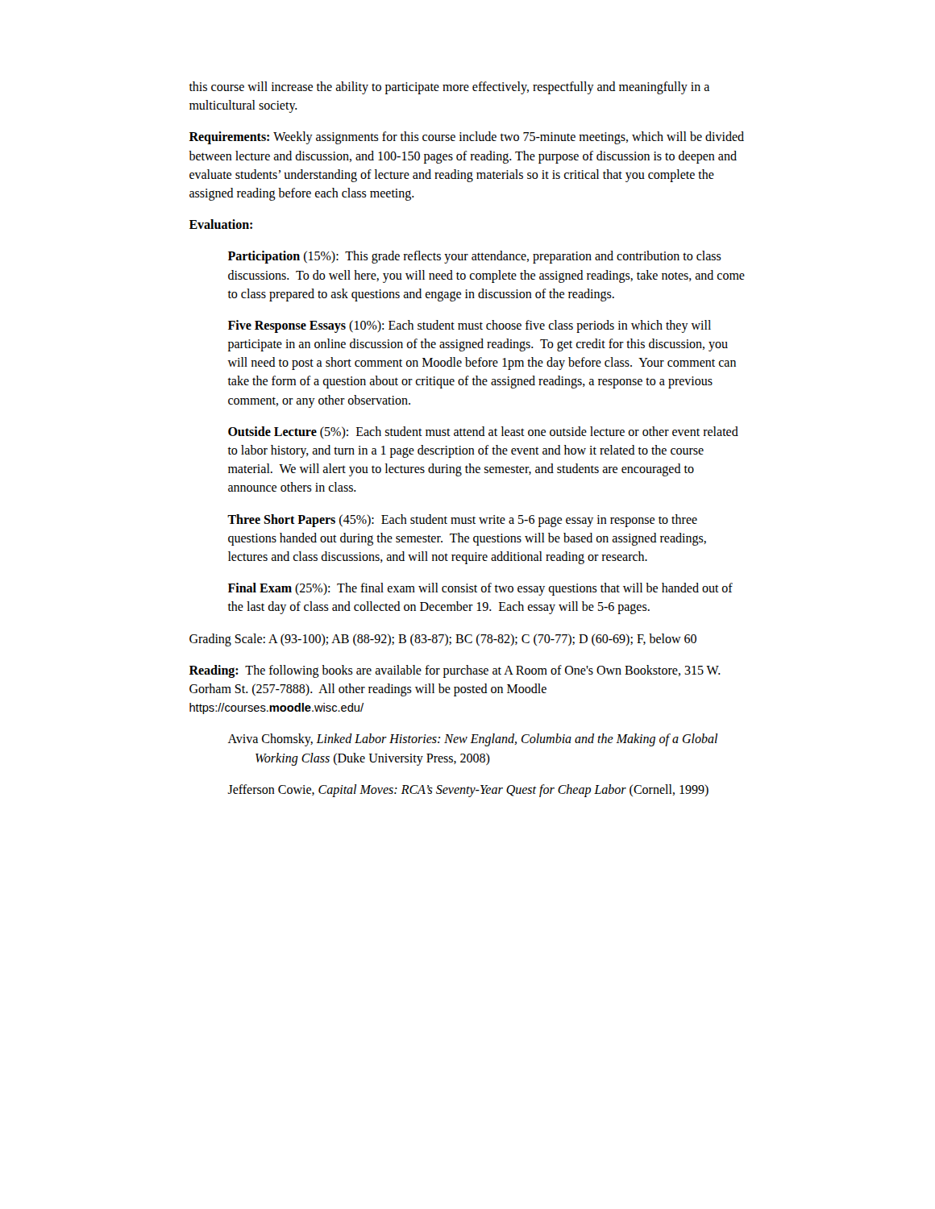this course will increase the ability to participate more effectively, respectfully and meaningfully in a multicultural society.
Requirements: Weekly assignments for this course include two 75-minute meetings, which will be divided between lecture and discussion, and 100-150 pages of reading. The purpose of discussion is to deepen and evaluate students’ understanding of lecture and reading materials so it is critical that you complete the assigned reading before each class meeting.
Evaluation:
Participation (15%): This grade reflects your attendance, preparation and contribution to class discussions. To do well here, you will need to complete the assigned readings, take notes, and come to class prepared to ask questions and engage in discussion of the readings.
Five Response Essays (10%): Each student must choose five class periods in which they will participate in an online discussion of the assigned readings. To get credit for this discussion, you will need to post a short comment on Moodle before 1pm the day before class. Your comment can take the form of a question about or critique of the assigned readings, a response to a previous comment, or any other observation.
Outside Lecture (5%): Each student must attend at least one outside lecture or other event related to labor history, and turn in a 1 page description of the event and how it related to the course material. We will alert you to lectures during the semester, and students are encouraged to announce others in class.
Three Short Papers (45%): Each student must write a 5-6 page essay in response to three questions handed out during the semester. The questions will be based on assigned readings, lectures and class discussions, and will not require additional reading or research.
Final Exam (25%): The final exam will consist of two essay questions that will be handed out of the last day of class and collected on December 19. Each essay will be 5-6 pages.
Grading Scale: A (93-100); AB (88-92); B (83-87); BC (78-82); C (70-77); D (60-69); F, below 60
Reading: The following books are available for purchase at A Room of One's Own Bookstore, 315 W. Gorham St. (257-7888). All other readings will be posted on Moodle
https://courses.moodle.wisc.edu/
Aviva Chomsky, Linked Labor Histories: New England, Columbia and the Making of a Global Working Class (Duke University Press, 2008)
Jefferson Cowie, Capital Moves: RCA’s Seventy-Year Quest for Cheap Labor (Cornell, 1999)